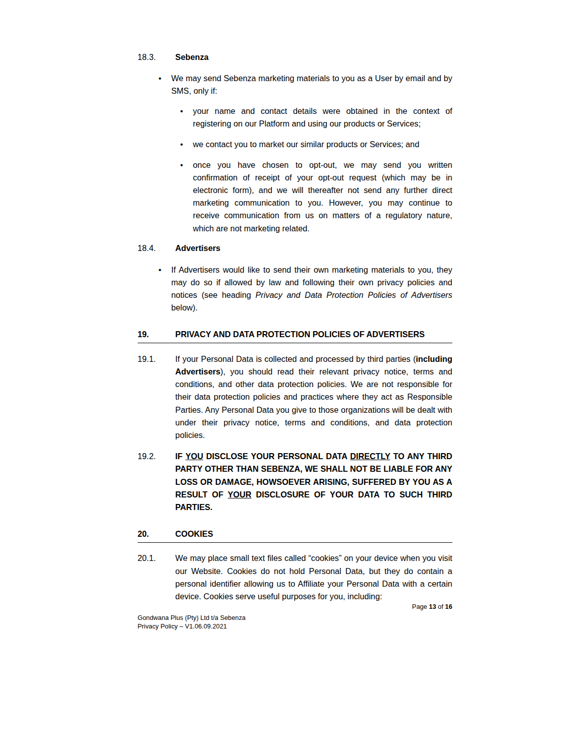18.3.
Sebenza
We may send Sebenza marketing materials to you as a User by email and by SMS, only if:
your name and contact details were obtained in the context of registering on our Platform and using our products or Services;
we contact you to market our similar products or Services; and
once you have chosen to opt-out, we may send you written confirmation of receipt of your opt-out request (which may be in electronic form), and we will thereafter not send any further direct marketing communication to you. However, you may continue to receive communication from us on matters of a regulatory nature, which are not marketing related.
18.4.
Advertisers
If Advertisers would like to send their own marketing materials to you, they may do so if allowed by law and following their own privacy policies and notices (see heading Privacy and Data Protection Policies of Advertisers below).
19.
PRIVACY AND DATA PROTECTION POLICIES OF ADVERTISERS
19.1.
If your Personal Data is collected and processed by third parties (including Advertisers), you should read their relevant privacy notice, terms and conditions, and other data protection policies. We are not responsible for their data protection policies and practices where they act as Responsible Parties. Any Personal Data you give to those organizations will be dealt with under their privacy notice, terms and conditions, and data protection policies.
19.2.
IF YOU DISCLOSE YOUR PERSONAL DATA DIRECTLY TO ANY THIRD PARTY OTHER THAN SEBENZA, WE SHALL NOT BE LIABLE FOR ANY LOSS OR DAMAGE, HOWSOEVER ARISING, SUFFERED BY YOU AS A RESULT OF YOUR DISCLOSURE OF YOUR DATA TO SUCH THIRD PARTIES.
20.
COOKIES
20.1.
We may place small text files called “cookies” on your device when you visit our Website. Cookies do not hold Personal Data, but they do contain a personal identifier allowing us to Affiliate your Personal Data with a certain device. Cookies serve useful purposes for you, including:
Page 13 of 16
Gondwana Plus (Pty) Ltd t/a Sebenza
Privacy Policy – V1.06.09.2021